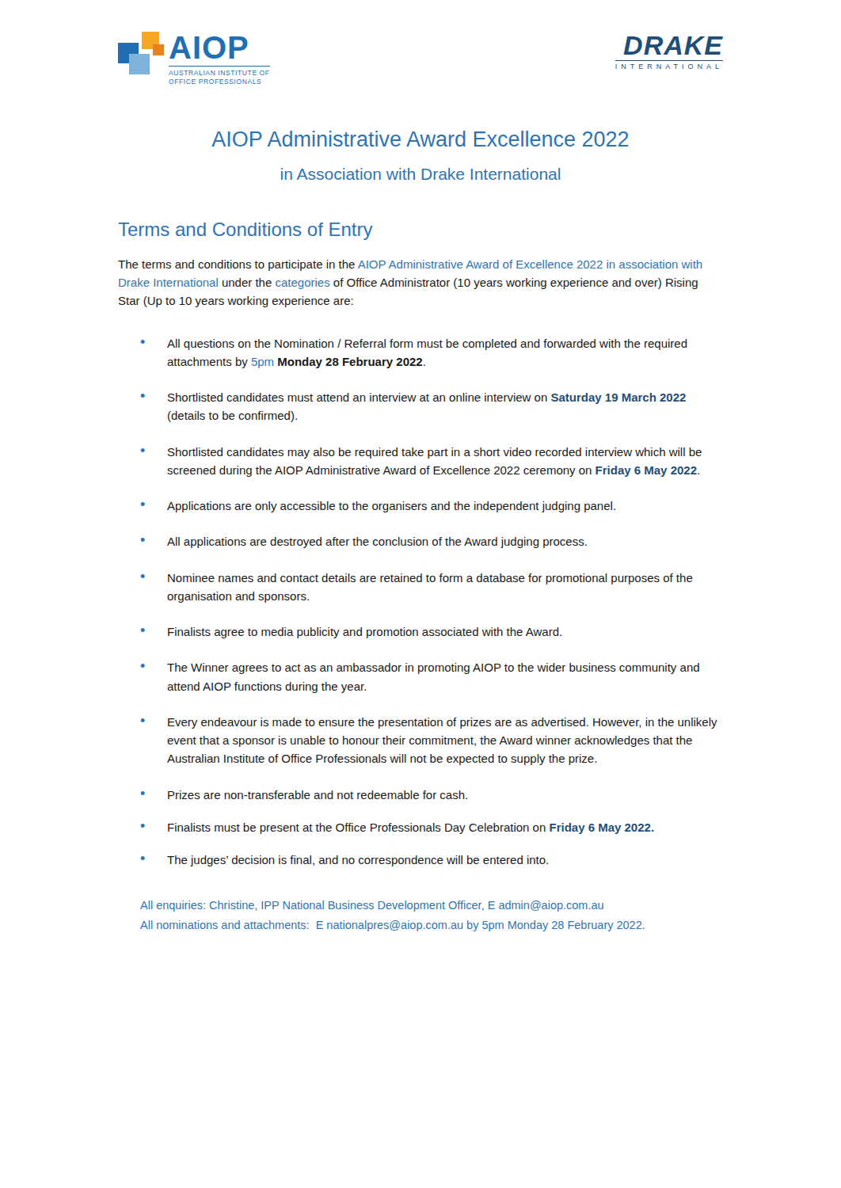AIOP Australian Institute of
Office Professionals
DRAKE INTERNATIONAL
AIOP Administrative Award Excellence 2022
in Association with Drake International
Terms and Conditions of Entry
The terms and conditions to participate in the AIOP Administrative Award of Excellence 2022 in association with Drake International under the categories of Office Administrator (10 years working experience and over) Rising Star (Up to 10 years working experience are:
All questions on the Nomination / Referral form must be completed and forwarded with the required attachments by 5pm Monday 28 February 2022.
Shortlisted candidates must attend an interview at an online interview on Saturday 19 March 2022 (details to be confirmed).
Shortlisted candidates may also be required take part in a short video recorded interview which will be screened during the AIOP Administrative Award of Excellence 2022 ceremony on Friday 6 May 2022.
Applications are only accessible to the organisers and the independent judging panel.
All applications are destroyed after the conclusion of the Award judging process.
Nominee names and contact details are retained to form a database for promotional purposes of the organisation and sponsors.
Finalists agree to media publicity and promotion associated with the Award.
The Winner agrees to act as an ambassador in promoting AIOP to the wider business community and attend AIOP functions during the year.
Every endeavour is made to ensure the presentation of prizes are as advertised. However, in the unlikely event that a sponsor is unable to honour their commitment, the Award winner acknowledges that the Australian Institute of Office Professionals will not be expected to supply the prize.
Prizes are non-transferable and not redeemable for cash.
Finalists must be present at the Office Professionals Day Celebration on Friday 6 May 2022.
The judges’ decision is final, and no correspondence will be entered into.
All enquiries: Christine, IPP National Business Development Officer, E admin@aiop.com.au
All nominations and attachments: E nationalpres@aiop.com.au by 5pm Monday 28 February 2022.